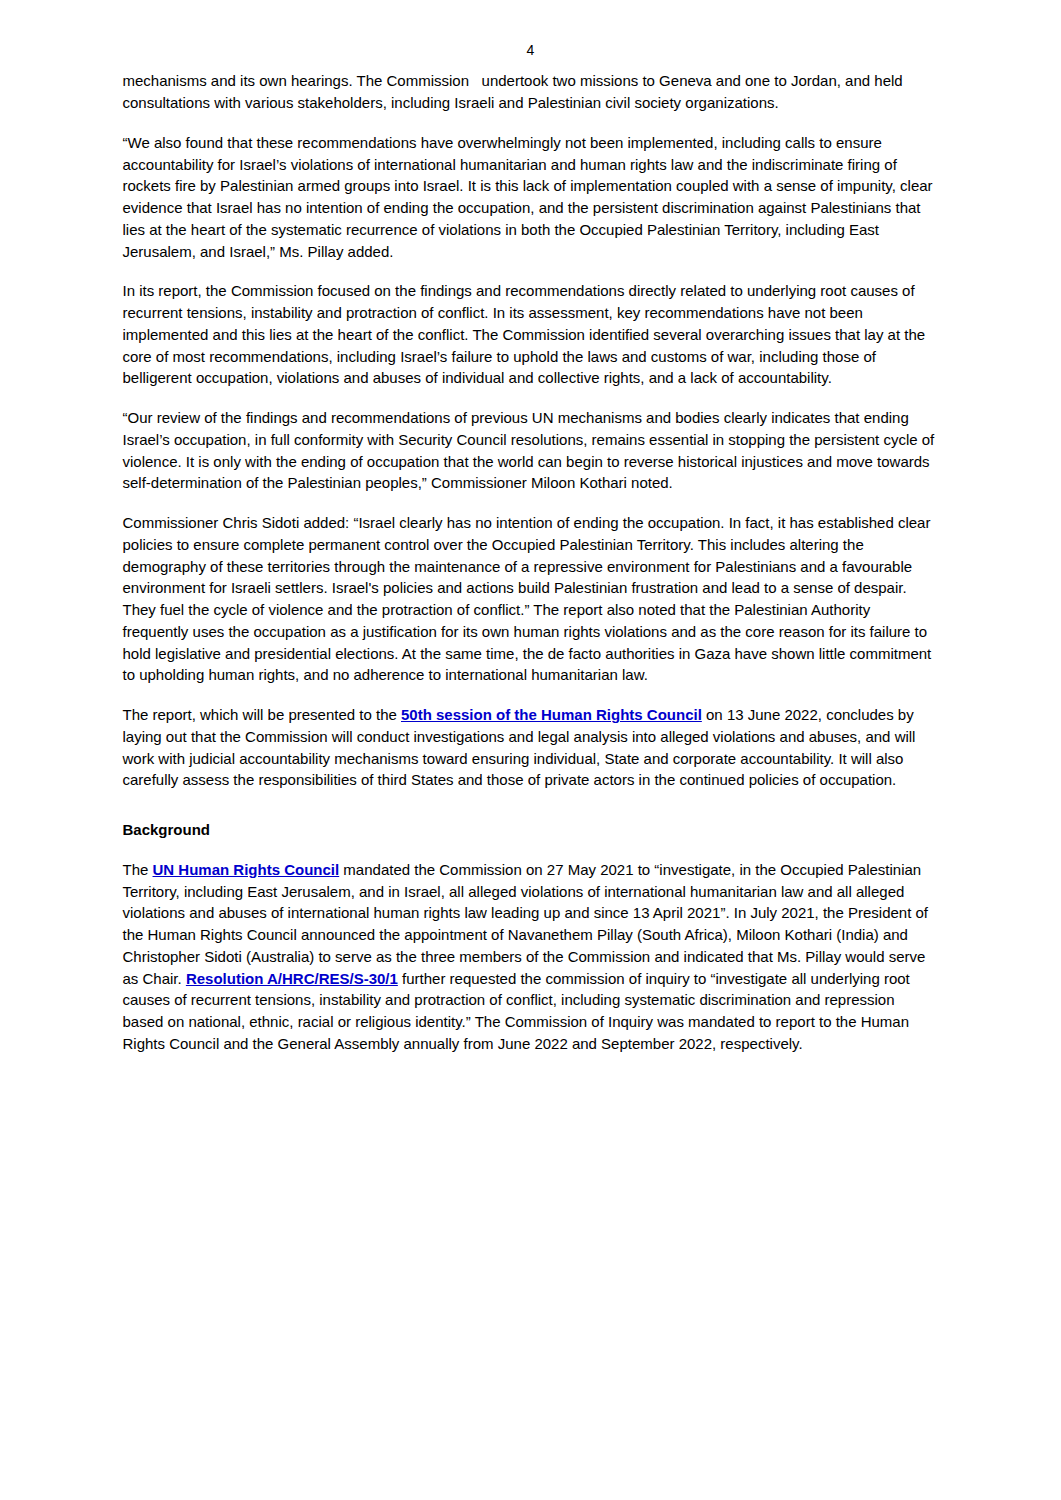4
mechanisms and its own hearings. The Commission undertook two missions to Geneva and one to Jordan, and held consultations with various stakeholders, including Israeli and Palestinian civil society organizations.
“We also found that these recommendations have overwhelmingly not been implemented, including calls to ensure accountability for Israel’s violations of international humanitarian and human rights law and the indiscriminate firing of rockets fire by Palestinian armed groups into Israel. It is this lack of implementation coupled with a sense of impunity, clear evidence that Israel has no intention of ending the occupation, and the persistent discrimination against Palestinians that lies at the heart of the systematic recurrence of violations in both the Occupied Palestinian Territory, including East Jerusalem, and Israel,” Ms. Pillay added.
In its report, the Commission focused on the findings and recommendations directly related to underlying root causes of recurrent tensions, instability and protraction of conflict. In its assessment, key recommendations have not been implemented and this lies at the heart of the conflict. The Commission identified several overarching issues that lay at the core of most recommendations, including Israel’s failure to uphold the laws and customs of war, including those of belligerent occupation, violations and abuses of individual and collective rights, and a lack of accountability.
“Our review of the findings and recommendations of previous UN mechanisms and bodies clearly indicates that ending Israel’s occupation, in full conformity with Security Council resolutions, remains essential in stopping the persistent cycle of violence. It is only with the ending of occupation that the world can begin to reverse historical injustices and move towards self-determination of the Palestinian peoples,” Commissioner Miloon Kothari noted.
Commissioner Chris Sidoti added: “Israel clearly has no intention of ending the occupation. In fact, it has established clear policies to ensure complete permanent control over the Occupied Palestinian Territory. This includes altering the demography of these territories through the maintenance of a repressive environment for Palestinians and a favourable environment for Israeli settlers. Israel's policies and actions build Palestinian frustration and lead to a sense of despair. They fuel the cycle of violence and the protraction of conflict.” The report also noted that the Palestinian Authority frequently uses the occupation as a justification for its own human rights violations and as the core reason for its failure to hold legislative and presidential elections. At the same time, the de facto authorities in Gaza have shown little commitment to upholding human rights, and no adherence to international humanitarian law.
The report, which will be presented to the 50th session of the Human Rights Council on 13 June 2022, concludes by laying out that the Commission will conduct investigations and legal analysis into alleged violations and abuses, and will work with judicial accountability mechanisms toward ensuring individual, State and corporate accountability. It will also carefully assess the responsibilities of third States and those of private actors in the continued policies of occupation.
Background
The UN Human Rights Council mandated the Commission on 27 May 2021 to “investigate, in the Occupied Palestinian Territory, including East Jerusalem, and in Israel, all alleged violations of international humanitarian law and all alleged violations and abuses of international human rights law leading up and since 13 April 2021”. In July 2021, the President of the Human Rights Council announced the appointment of Navanethem Pillay (South Africa), Miloon Kothari (India) and Christopher Sidoti (Australia) to serve as the three members of the Commission and indicated that Ms. Pillay would serve as Chair. Resolution A/HRC/RES/S-30/1 further requested the commission of inquiry to “investigate all underlying root causes of recurrent tensions, instability and protraction of conflict, including systematic discrimination and repression based on national, ethnic, racial or religious identity.” The Commission of Inquiry was mandated to report to the Human Rights Council and the General Assembly annually from June 2022 and September 2022, respectively.